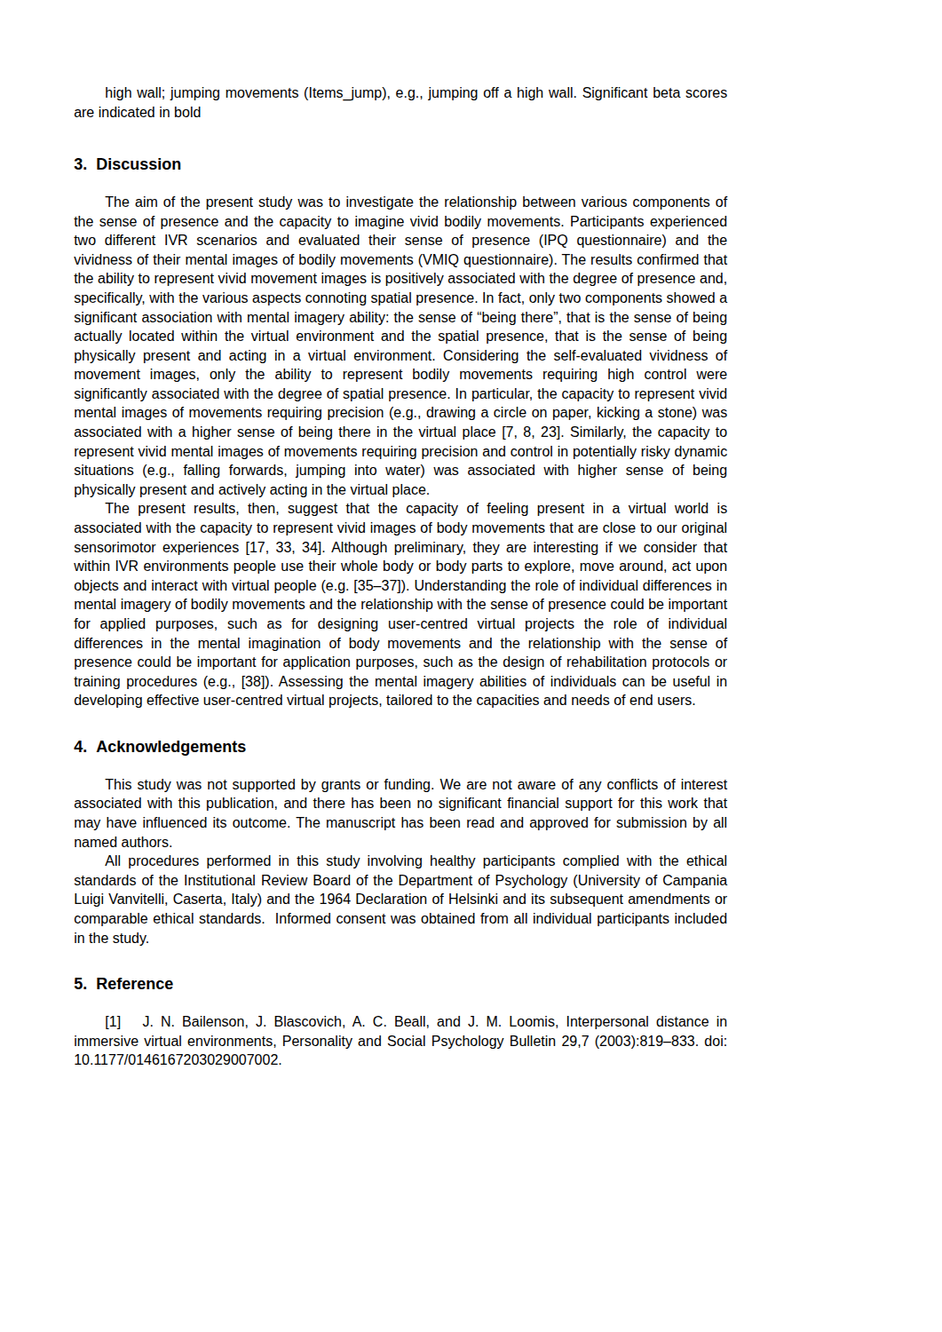high wall; jumping movements (Items_jump), e.g., jumping off a high wall. Significant beta scores are indicated in bold
3. Discussion
The aim of the present study was to investigate the relationship between various components of the sense of presence and the capacity to imagine vivid bodily movements. Participants experienced two different IVR scenarios and evaluated their sense of presence (IPQ questionnaire) and the vividness of their mental images of bodily movements (VMIQ questionnaire). The results confirmed that the ability to represent vivid movement images is positively associated with the degree of presence and, specifically, with the various aspects connoting spatial presence. In fact, only two components showed a significant association with mental imagery ability: the sense of “being there”, that is the sense of being actually located within the virtual environment and the spatial presence, that is the sense of being physically present and acting in a virtual environment. Considering the self-evaluated vividness of movement images, only the ability to represent bodily movements requiring high control were significantly associated with the degree of spatial presence. In particular, the capacity to represent vivid mental images of movements requiring precision (e.g., drawing a circle on paper, kicking a stone) was associated with a higher sense of being there in the virtual place [7, 8, 23]. Similarly, the capacity to represent vivid mental images of movements requiring precision and control in potentially risky dynamic situations (e.g., falling forwards, jumping into water) was associated with higher sense of being physically present and actively acting in the virtual place.
The present results, then, suggest that the capacity of feeling present in a virtual world is associated with the capacity to represent vivid images of body movements that are close to our original sensorimotor experiences [17, 33, 34]. Although preliminary, they are interesting if we consider that within IVR environments people use their whole body or body parts to explore, move around, act upon objects and interact with virtual people (e.g. [35–37]). Understanding the role of individual differences in mental imagery of bodily movements and the relationship with the sense of presence could be important for applied purposes, such as for designing user-centred virtual projects the role of individual differences in the mental imagination of body movements and the relationship with the sense of presence could be important for application purposes, such as the design of rehabilitation protocols or training procedures (e.g., [38]). Assessing the mental imagery abilities of individuals can be useful in developing effective user-centred virtual projects, tailored to the capacities and needs of end users.
4. Acknowledgements
This study was not supported by grants or funding. We are not aware of any conflicts of interest associated with this publication, and there has been no significant financial support for this work that may have influenced its outcome. The manuscript has been read and approved for submission by all named authors.
All procedures performed in this study involving healthy participants complied with the ethical standards of the Institutional Review Board of the Department of Psychology (University of Campania Luigi Vanvitelli, Caserta, Italy) and the 1964 Declaration of Helsinki and its subsequent amendments or comparable ethical standards. Informed consent was obtained from all individual participants included in the study.
5. Reference
[1] J. N. Bailenson, J. Blascovich, A. C. Beall, and J. M. Loomis, Interpersonal distance in immersive virtual environments, Personality and Social Psychology Bulletin 29,7 (2003):819–833. doi: 10.1177/0146167203029007002.